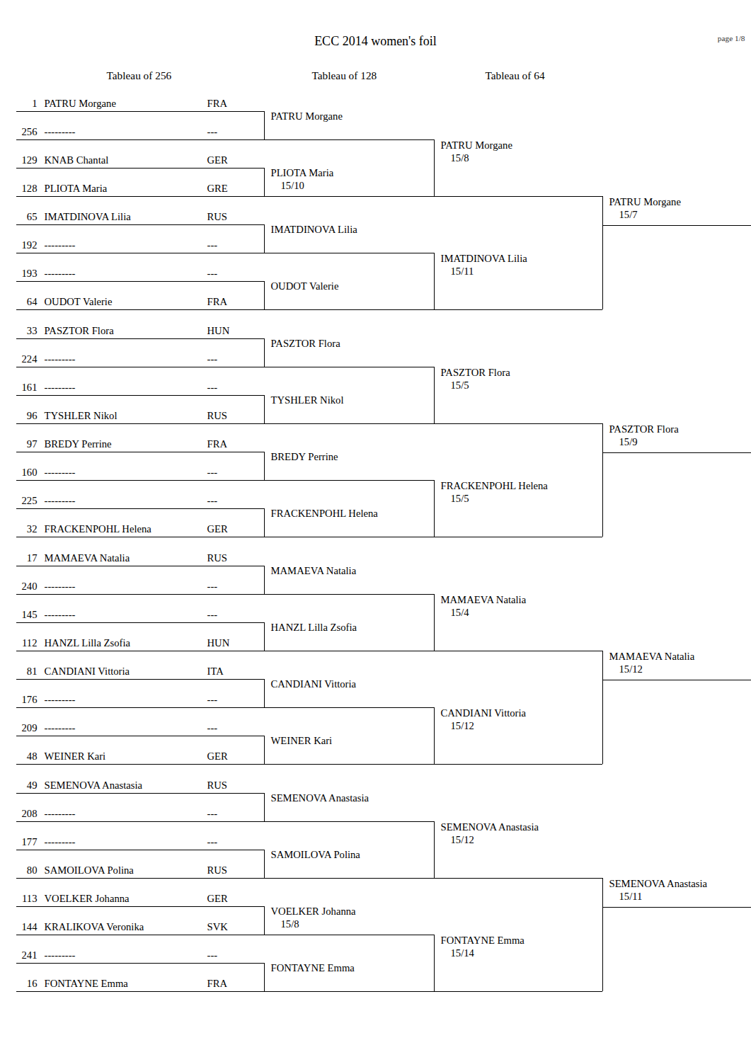page 1/8
ECC 2014 women's foil
Tableau of 256
Tableau of 128
Tableau of 64
1 PATRU Morgane FRA
256------------
129 KNAB Chantal GER
128 PLIOTA Maria GRE
65 IMATDINOVA Lilia RUS
192------------
193------------
64 OUDOT Valerie FRA
33 PASZTOR Flora HUN
224------------
161------------
96 TYSHLER Nikol RUS
97 BREDY Perrine FRA
160------------
225------------
32 FRACKENPOHL Helena GER
17 MAMAEVA Natalia RUS
240------------
145------------
112 HANZL Lilla Zsofia HUN
81 CANDIANI Vittoria ITA
176------------
209------------
48 WEINER Kari GER
49 SEMENOVA Anastasia RUS
208------------
177------------
80 SAMOILOVA Polina RUS
113 VOELKER Johanna GER
144 KRALIKOVA Veronika SVK
241------------
16 FONTAYNE Emma FRA
PATRU Morgane
PLIOTA Maria 15/10
IMATDINOVA Lilia
OUDOT Valerie
PASZTOR Flora
TYSHLER Nikol
BREDY Perrine
FRACKENPOHL Helena
MAMAEVA Natalia
HANZL Lilla Zsofia
CANDIANI Vittoria
WEINER Kari
SEMENOVA Anastasia
SAMOILOVA Polina
VOELKER Johanna 15/8
FONTAYNE Emma
PATRU Morgane 15/8
IMATDINOVA Lilia 15/11
PASZTOR Flora 15/5
FRACKENPOHL Helena 15/5
MAMAEVA Natalia 15/4
CANDIANI Vittoria 15/12
SEMENOVA Anastasia 15/12
FONTAYNE Emma 15/14
PATRU Morgane 15/7
PASZTOR Flora 15/9
MAMAEVA Natalia 15/12
SEMENOVA Anastasia 15/11